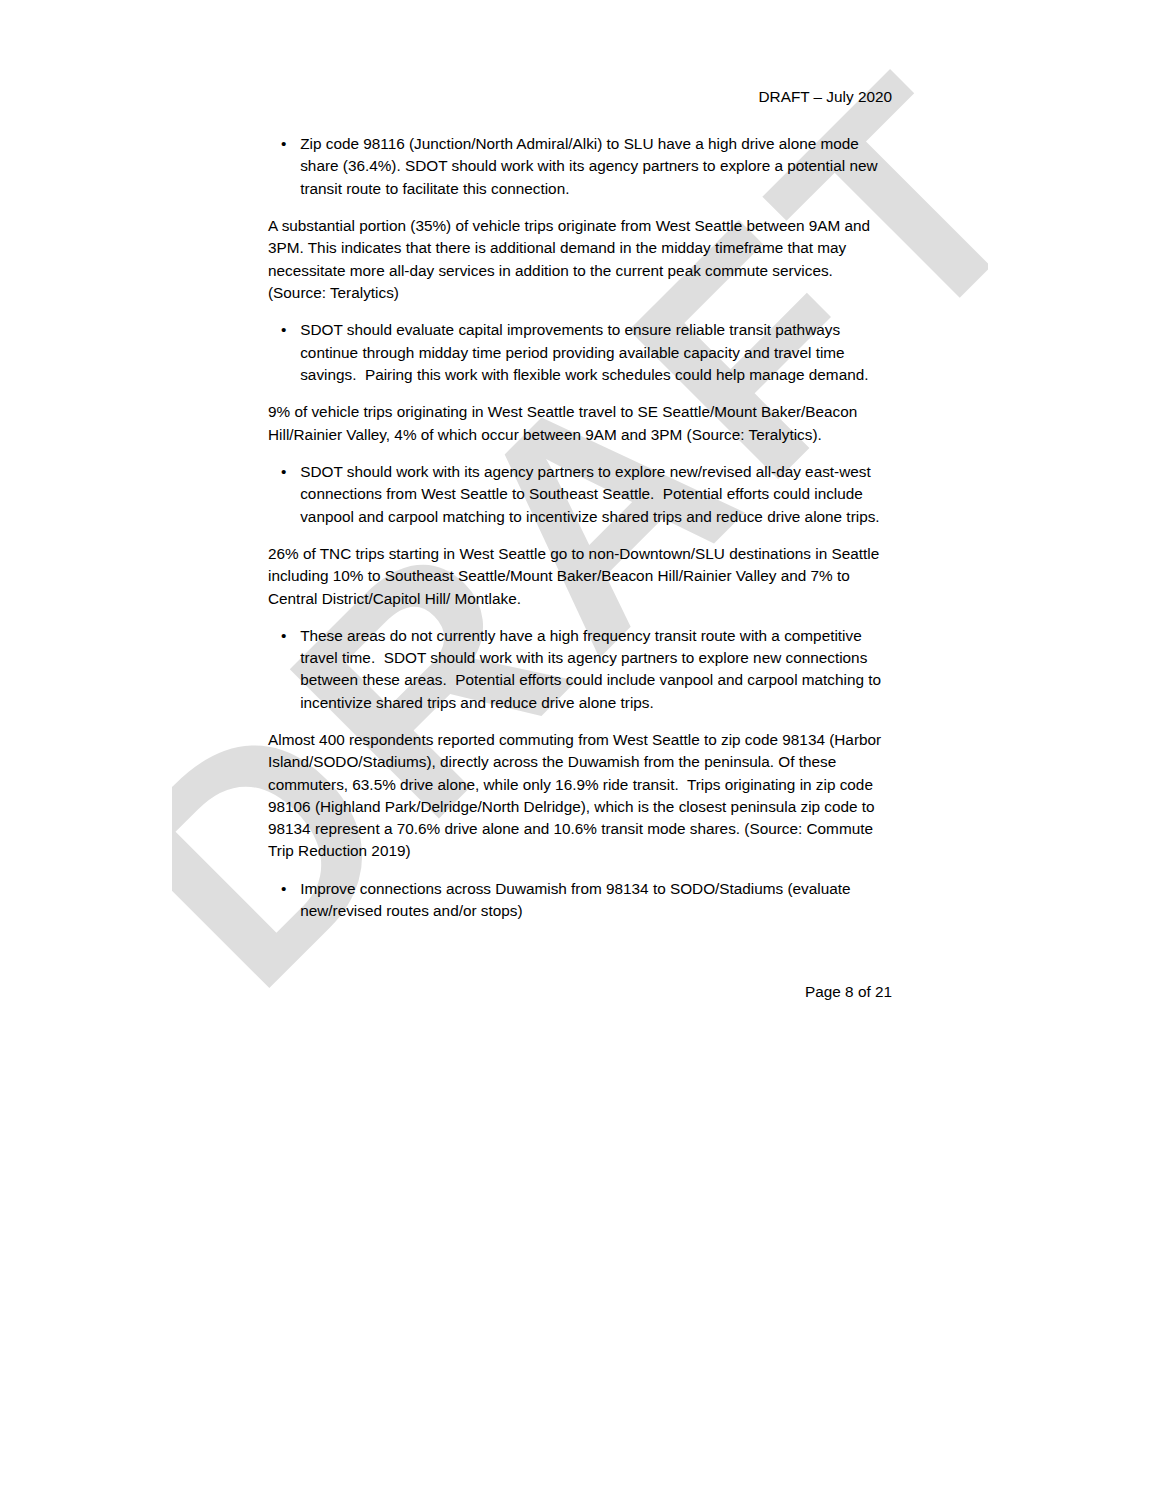DRAFT
DRAFT – July 2020
Zip code 98116 (Junction/North Admiral/Alki) to SLU have a high drive alone mode share (36.4%). SDOT should work with its agency partners to explore a potential new transit route to facilitate this connection.
A substantial portion (35%) of vehicle trips originate from West Seattle between 9AM and 3PM. This indicates that there is additional demand in the midday timeframe that may necessitate more all-day services in addition to the current peak commute services. (Source: Teralytics)
SDOT should evaluate capital improvements to ensure reliable transit pathways continue through midday time period providing available capacity and travel time savings. Pairing this work with flexible work schedules could help manage demand.
9% of vehicle trips originating in West Seattle travel to SE Seattle/Mount Baker/Beacon Hill/Rainier Valley, 4% of which occur between 9AM and 3PM (Source: Teralytics).
SDOT should work with its agency partners to explore new/revised all-day east-west connections from West Seattle to Southeast Seattle. Potential efforts could include vanpool and carpool matching to incentivize shared trips and reduce drive alone trips.
26% of TNC trips starting in West Seattle go to non-Downtown/SLU destinations in Seattle including 10% to Southeast Seattle/Mount Baker/Beacon Hill/Rainier Valley and 7% to Central District/Capitol Hill/ Montlake.
These areas do not currently have a high frequency transit route with a competitive travel time. SDOT should work with its agency partners to explore new connections between these areas. Potential efforts could include vanpool and carpool matching to incentivize shared trips and reduce drive alone trips.
Almost 400 respondents reported commuting from West Seattle to zip code 98134 (Harbor Island/SODO/Stadiums), directly across the Duwamish from the peninsula. Of these commuters, 63.5% drive alone, while only 16.9% ride transit. Trips originating in zip code 98106 (Highland Park/Delridge/North Delridge), which is the closest peninsula zip code to 98134 represent a 70.6% drive alone and 10.6% transit mode shares. (Source: Commute Trip Reduction 2019)
Improve connections across Duwamish from 98134 to SODO/Stadiums (evaluate new/revised routes and/or stops)
Page 8 of 21